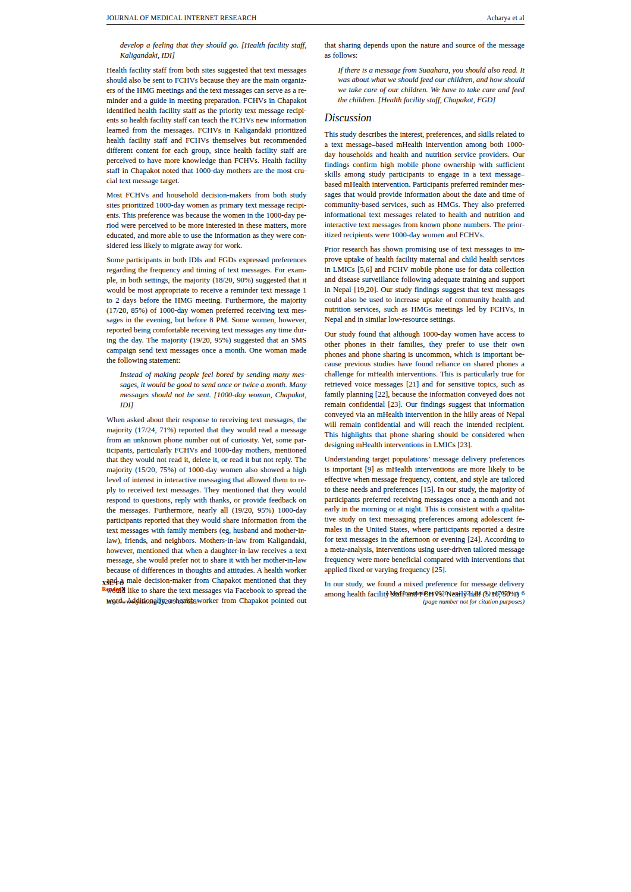Journal of Medical Internet Research
Acharya et al
develop a feeling that they should go. [Health facility staff, Kaligandaki, IDI]
Health facility staff from both sites suggested that text messages should also be sent to FCHVs because they are the main organizers of the HMG meetings and the text messages can serve as a reminder and a guide in meeting preparation. FCHVs in Chapakot identified health facility staff as the priority text message recipients so health facility staff can teach the FCHVs new information learned from the messages. FCHVs in Kaligandaki prioritized health facility staff and FCHVs themselves but recommended different content for each group, since health facility staff are perceived to have more knowledge than FCHVs. Health facility staff in Chapakot noted that 1000-day mothers are the most crucial text message target.
Most FCHVs and household decision-makers from both study sites prioritized 1000-day women as primary text message recipients. This preference was because the women in the 1000-day period were perceived to be more interested in these matters, more educated, and more able to use the information as they were considered less likely to migrate away for work.
Some participants in both IDIs and FGDs expressed preferences regarding the frequency and timing of text messages. For example, in both settings, the majority (18/20, 90%) suggested that it would be most appropriate to receive a reminder text message 1 to 2 days before the HMG meeting. Furthermore, the majority (17/20, 85%) of 1000-day women preferred receiving text messages in the evening, but before 8 PM. Some women, however, reported being comfortable receiving text messages any time during the day. The majority (19/20, 95%) suggested that an SMS campaign send text messages once a month. One woman made the following statement:
Instead of making people feel bored by sending many messages, it would be good to send once or twice a month. Many messages should not be sent. [1000-day woman, Chapakot, IDI]
When asked about their response to receiving text messages, the majority (17/24, 71%) reported that they would read a message from an unknown phone number out of curiosity. Yet, some participants, particularly FCHVs and 1000-day mothers, mentioned that they would not read it, delete it, or read it but not reply. The majority (15/20, 75%) of 1000-day women also showed a high level of interest in interactive messaging that allowed them to reply to received text messages. They mentioned that they would respond to questions, reply with thanks, or provide feedback on the messages. Furthermore, nearly all (19/20, 95%) 1000-day participants reported that they would share information from the text messages with family members (eg, husband and mother-in-law), friends, and neighbors. Mothers-in-law from Kaligandaki, however, mentioned that when a daughter-in-law receives a text message, she would prefer not to share it with her mother-in-law because of differences in thoughts and attitudes. A health worker and a male decision-maker from Chapakot mentioned that they would like to share the text messages via Facebook to spread the word. Additionally, a health worker from Chapakot pointed out that sharing depends upon the nature and source of the message as follows:
If there is a message from Suaahara, you should also read. It was about what we should feed our children, and how should we take care of our children. We have to take care and feed the children. [Health facility staff, Chapakot, FGD]
Discussion
This study describes the interest, preferences, and skills related to a text message–based mHealth intervention among both 1000-day households and health and nutrition service providers. Our findings confirm high mobile phone ownership with sufficient skills among study participants to engage in a text message–based mHealth intervention. Participants preferred reminder messages that would provide information about the date and time of community-based services, such as HMGs. They also preferred informational text messages related to health and nutrition and interactive text messages from known phone numbers. The prioritized recipients were 1000-day women and FCHVs.
Prior research has shown promising use of text messages to improve uptake of health facility maternal and child health services in LMICs [5,6] and FCHV mobile phone use for data collection and disease surveillance following adequate training and support in Nepal [19,20]. Our study findings suggest that text messages could also be used to increase uptake of community health and nutrition services, such as HMGs meetings led by FCHVs, in Nepal and in similar low-resource settings.
Our study found that although 1000-day women have access to other phones in their families, they prefer to use their own phones and phone sharing is uncommon, which is important because previous studies have found reliance on shared phones a challenge for mHealth interventions. This is particularly true for retrieved voice messages [21] and for sensitive topics, such as family planning [22], because the information conveyed does not remain confidential [23]. Our findings suggest that information conveyed via an mHealth intervention in the hilly areas of Nepal will remain confidential and will reach the intended recipient. This highlights that phone sharing should be considered when designing mHealth interventions in LMICs [23].
Understanding target populations’ message delivery preferences is important [9] as mHealth interventions are more likely to be effective when message frequency, content, and style are tailored to these needs and preferences [15]. In our study, the majority of participants preferred receiving messages once a month and not early in the morning or at night. This is consistent with a qualitative study on text messaging preferences among adolescent females in the United States, where participants reported a desire for text messages in the afternoon or evening [24]. According to a meta-analysis, interventions using user-driven tailored message frequency were more beneficial compared with interventions that applied fixed or varying frequency [25].
In our study, we found a mixed preference for message delivery among health facility staff and FCHVs. Nearly half (5/10, 50%)
http://www.jmir.org/2020/9/e17659/
J Med Internet Res 2020 | vol. 22 | iss. 9 | e17659 | p. 6
(page number not for citation purposes)
XSL·FO
Render X